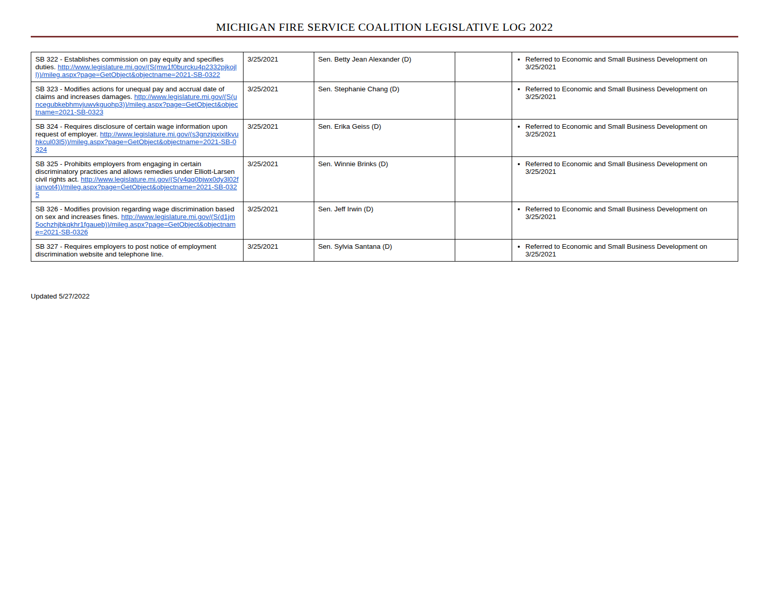MICHIGAN FIRE SERVICE COALITION LEGISLATIVE LOG 2022
| SB 322 - Establishes commission on pay equity and specifies duties. http://www.legislature.mi.gov/(S(mw1f0burcku4p2332pjkojll))/mileg.aspx?page=GetObject&objectname=2021-SB-0322 | 3/25/2021 | Sen. Betty Jean Alexander (D) | | Referred to Economic and Small Business Development on 3/25/2021 |
| SB 323 - Modifies actions for unequal pay and accrual date of claims and increases damages. http://www.legislature.mi.gov/(S(uncegubkebhmvjuwvkguohp3))/mileg.aspx?page=GetObject&objectname=2021-SB-0323 | 3/25/2021 | Sen. Stephanie Chang (D) | | Referred to Economic and Small Business Development on 3/25/2021 |
| SB 324 - Requires disclosure of certain wage information upon request of employer. http://www.legislature.mi.gov/(s3gnzjqxixitkvuhkcul03l5))/mileg.aspx?page=GetObject&objectname=2021-SB-0324 | 3/25/2021 | Sen. Erika Geiss (D) | | Referred to Economic and Small Business Development on 3/25/2021 |
| SB 325 - Prohibits employers from engaging in certain discriminatory practices and allows remedies under Elliott-Larsen civil rights act. http://www.legislature.mi.gov/(S(v4qq0bjwx0dy3l02fianvot4))/mileg.aspx?page=GetObject&objectname=2021-SB-0325 | 3/25/2021 | Sen. Winnie Brinks (D) | | Referred to Economic and Small Business Development on 3/25/2021 |
| SB 326 - Modifies provision regarding wage discrimination based on sex and increases fines. http://www.legislature.mi.gov/(S(d1jm5ochzhjbkqkhr1fgaueb))/mileg.aspx?page=GetObject&objectname=2021-SB-0326 | 3/25/2021 | Sen. Jeff Irwin (D) | | Referred to Economic and Small Business Development on 3/25/2021 |
| SB 327 - Requires employers to post notice of employment discrimination website and telephone line. | 3/25/2021 | Sen. Sylvia Santana (D) | | Referred to Economic and Small Business Development on 3/25/2021 |
Updated 5/27/2022